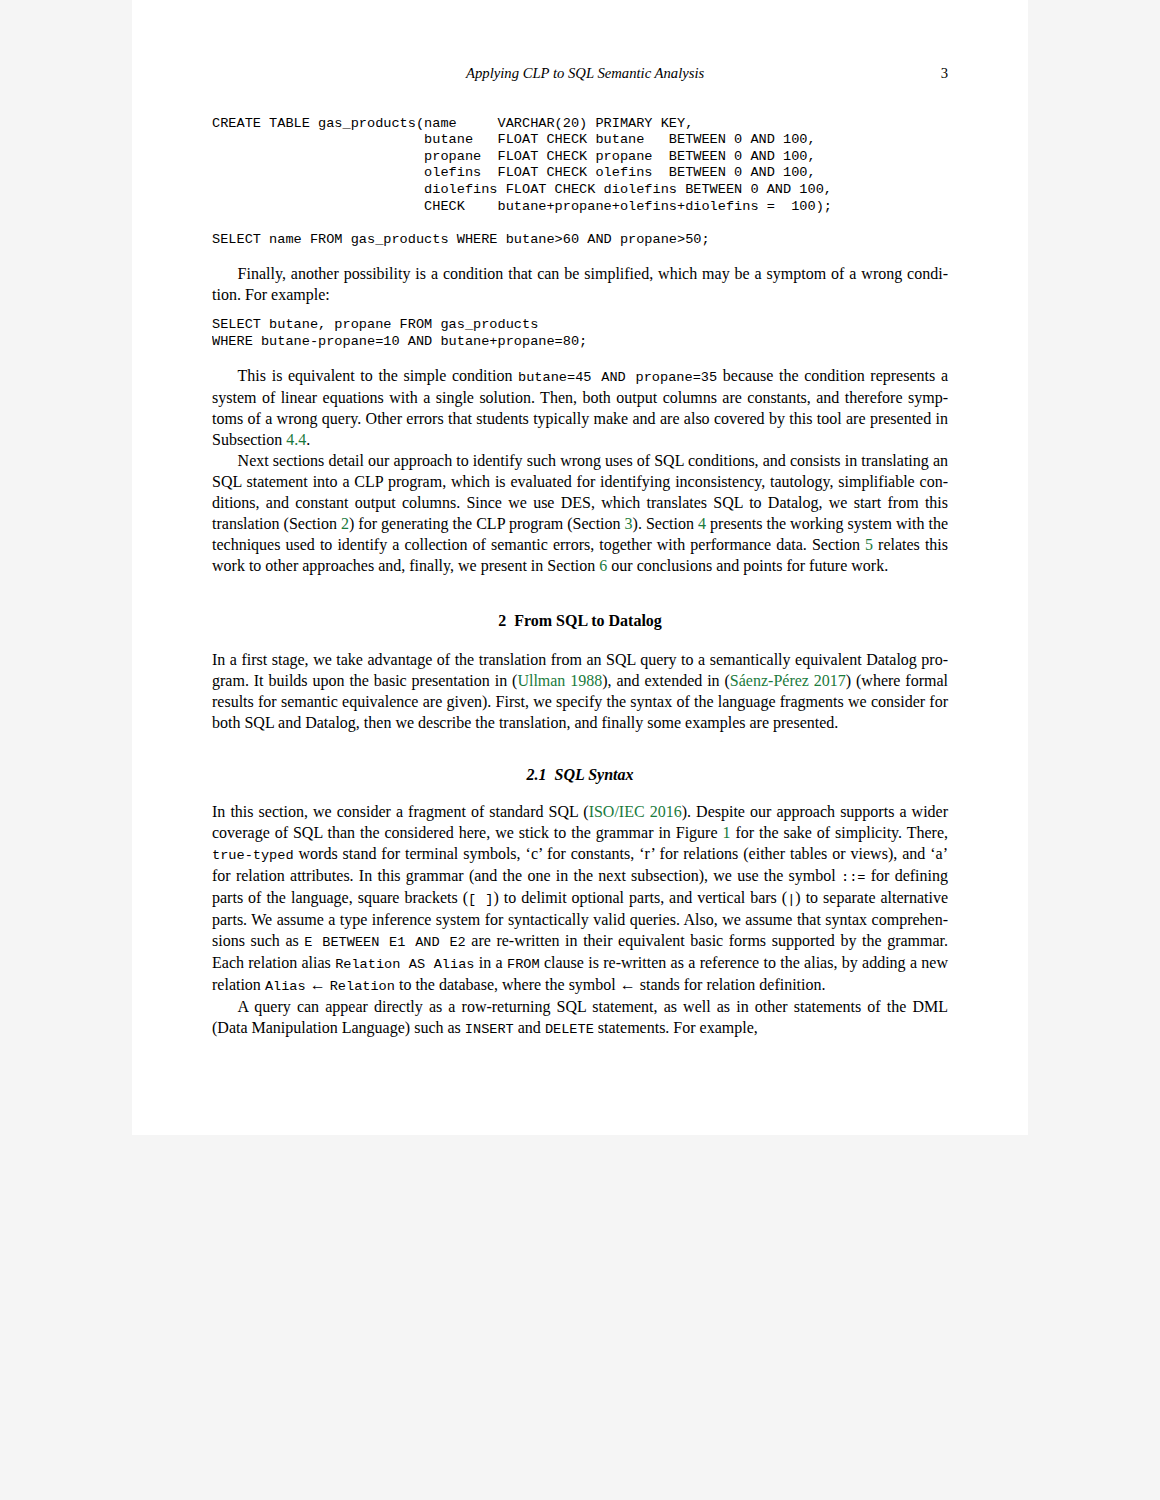Applying CLP to SQL Semantic Analysis
3
CREATE TABLE gas_products(name     VARCHAR(20) PRIMARY KEY,
                          butane   FLOAT CHECK butane   BETWEEN 0 AND 100,
                          propane  FLOAT CHECK propane  BETWEEN 0 AND 100,
                          olefins  FLOAT CHECK olefins  BETWEEN 0 AND 100,
                          diolefins FLOAT CHECK diolefins BETWEEN 0 AND 100,
                          CHECK    butane+propane+olefins+diolefins =  100);

SELECT name FROM gas_products WHERE butane>60 AND propane>50;
Finally, another possibility is a condition that can be simplified, which may be a symptom of a wrong condition. For example:
SELECT butane, propane FROM gas_products
WHERE butane-propane=10 AND butane+propane=80;
This is equivalent to the simple condition butane=45 AND propane=35 because the condition represents a system of linear equations with a single solution. Then, both output columns are constants, and therefore symptoms of a wrong query. Other errors that students typically make and are also covered by this tool are presented in Subsection 4.4.
Next sections detail our approach to identify such wrong uses of SQL conditions, and consists in translating an SQL statement into a CLP program, which is evaluated for identifying inconsistency, tautology, simplifiable conditions, and constant output columns. Since we use DES, which translates SQL to Datalog, we start from this translation (Section 2) for generating the CLP program (Section 3). Section 4 presents the working system with the techniques used to identify a collection of semantic errors, together with performance data. Section 5 relates this work to other approaches and, finally, we present in Section 6 our conclusions and points for future work.
2 From SQL to Datalog
In a first stage, we take advantage of the translation from an SQL query to a semantically equivalent Datalog program. It builds upon the basic presentation in (Ullman 1988), and extended in (Sáenz-Pérez 2017) (where formal results for semantic equivalence are given). First, we specify the syntax of the language fragments we consider for both SQL and Datalog, then we describe the translation, and finally some examples are presented.
2.1 SQL Syntax
In this section, we consider a fragment of standard SQL (ISO/IEC 2016). Despite our approach supports a wider coverage of SQL than the considered here, we stick to the grammar in Figure 1 for the sake of simplicity. There, true-typed words stand for terminal symbols, ‘c’ for constants, ‘r’ for relations (either tables or views), and ‘a’ for relation attributes. In this grammar (and the one in the next subsection), we use the symbol ::= for defining parts of the language, square brackets ([ ]) to delimit optional parts, and vertical bars (|) to separate alternative parts. We assume a type inference system for syntactically valid queries. Also, we assume that syntax comprehensions such as E BETWEEN E1 AND E2 are re-written in their equivalent basic forms supported by the grammar. Each relation alias Relation AS Alias in a FROM clause is re-written as a reference to the alias, by adding a new relation Alias ← Relation to the database, where the symbol ← stands for relation definition.
A query can appear directly as a row-returning SQL statement, as well as in other statements of the DML (Data Manipulation Language) such as INSERT and DELETE statements. For example,